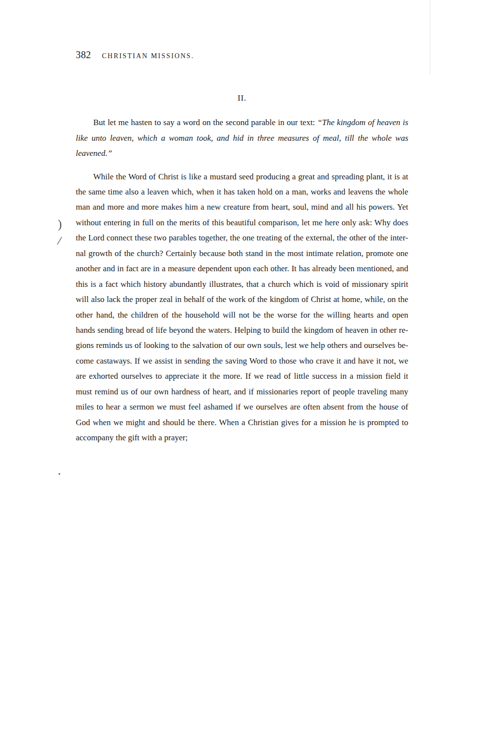382 Christian Missions.
II.
But let me hasten to say a word on the second parable in our text: “The kingdom of heaven is like unto leaven, which a woman took, and hid in three measures of meal, till the whole was leavened.”
While the Word of Christ is like a mustard seed producing a great and spreading plant, it is at the same time also a leaven which, when it has taken hold on a man, works and leavens the whole man and more and more makes him a new creature from heart, soul, mind and all his powers. Yet without entering in full on the merits of this beautiful comparison, let me here only ask: Why does the Lord connect these two parables together, the one treating of the external, the other of the internal growth of the church? Certainly because both stand in the most intimate relation, promote one another and in fact are in a measure dependent upon each other. It has already been mentioned, and this is a fact which history abundantly illustrates, that a church which is void of missionary spirit will also lack the proper zeal in behalf of the work of the kingdom of Christ at home, while, on the other hand, the children of the household will not be the worse for the willing hearts and open hands sending bread of life beyond the waters. Helping to build the kingdom of heaven in other regions reminds us of looking to the salvation of our own souls, lest we help others and ourselves become castaways. If we assist in sending the saving Word to those who crave it and have it not, we are exhorted ourselves to appreciate it the more. If we read of little success in a mission field it must remind us of our own hardness of heart, and if missionaries report of people traveling many miles to hear a sermon we must feel ashamed if we ourselves are often absent from the house of God when we might and should be there. When a Christian gives for a mission he is prompted to accompany the gift with a prayer;
) /
•